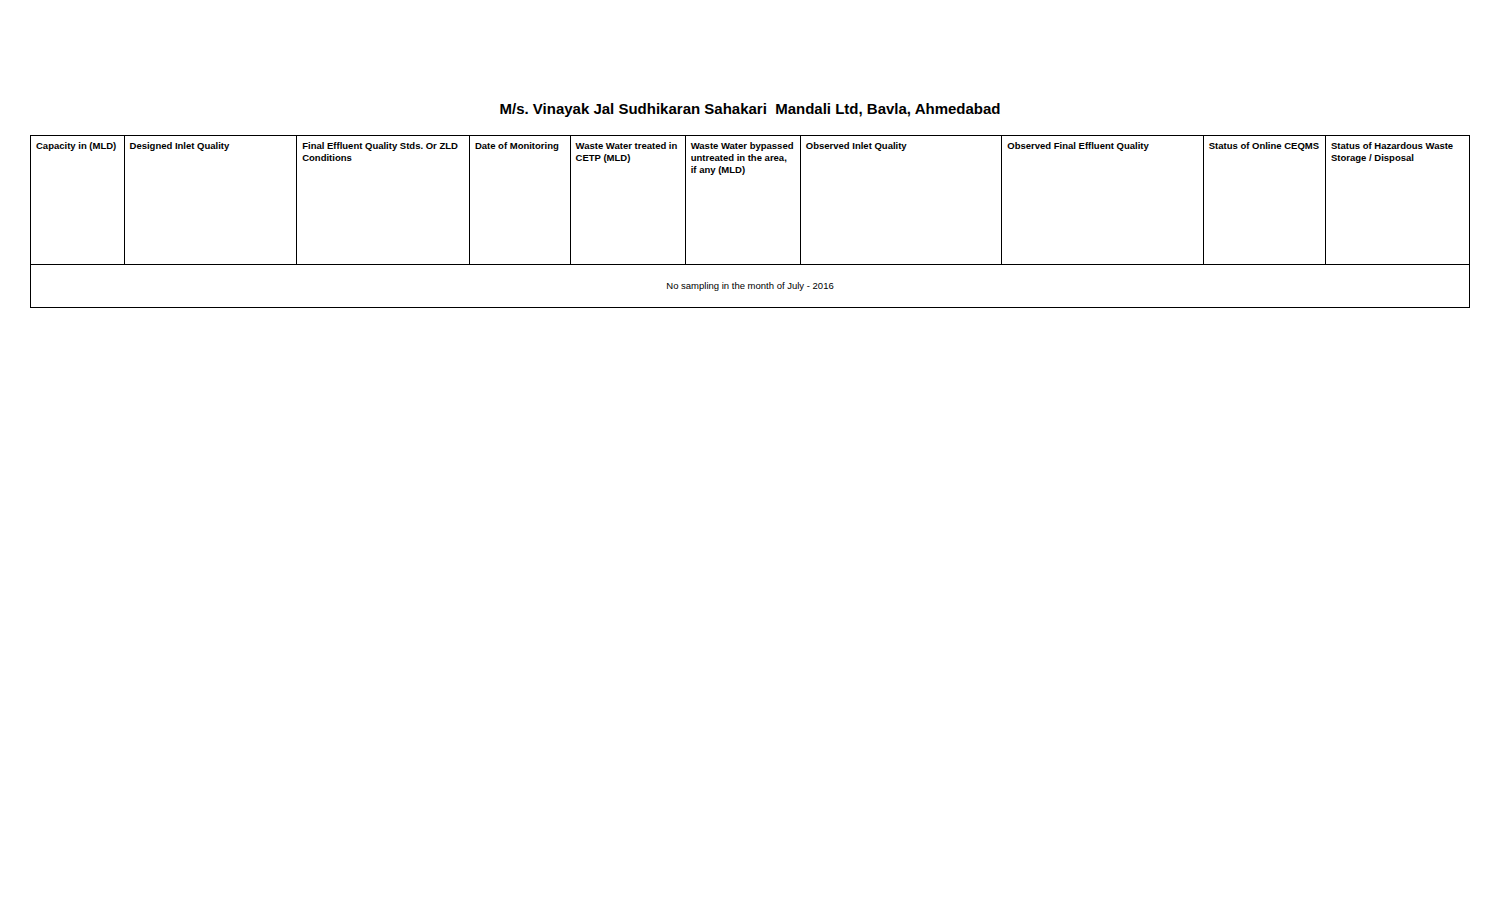M/s. Vinayak Jal Sudhikaran Sahakari Mandali Ltd, Bavla, Ahmedabad
| Capacity in (MLD) | Designed Inlet Quality | Final Effluent Quality Stds. Or ZLD Conditions | Date of Monitoring | Waste Water treated in CETP (MLD) | Waste Water bypassed untreated in the area, if any (MLD) | Observed Inlet Quality | Observed Final Effluent Quality | Status of Online CEQMS | Status of Hazardous Waste Storage / Disposal |
| --- | --- | --- | --- | --- | --- | --- | --- | --- | --- |
| No sampling in the month of July - 2016 |